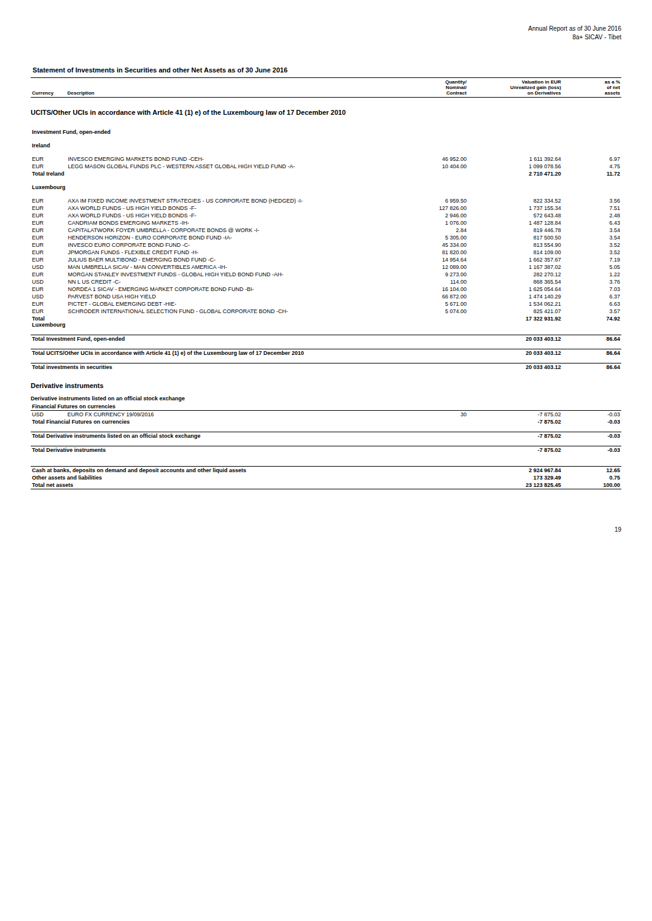Annual Report as of 30 June 2016
8a+ SICAV - Tibet
Statement of Investments in Securities and other Net Assets as of 30 June 2016
| Currency | Description | Quantity/ Nominal/ Contract | Valuation in EUR Unrealized gain (loss) on Derivatives | as a % of net assets |
| --- | --- | --- | --- | --- |
UCITS/Other UCIs in accordance with Article 41 (1) e) of the Luxembourg law of 17 December 2010
| Investment Fund, open-ended |
| Ireland |
| EUR | INVESCO EMERGING MARKETS BOND FUND -CEH- | 46 952.00 | 1 611 392.64 | 6.97 |
| EUR | LEGG MASON GLOBAL FUNDS PLC - WESTERN ASSET GLOBAL HIGH YIELD FUND -A- | 10 404.00 | 1 099 078.56 | 4.75 |
| Total Ireland | | | 2 710 471.20 | 11.72 |
| Luxembourg |
| EUR | AXA IM FIXED INCOME INVESTMENT STRATEGIES - US CORPORATE BOND (HEDGED) -I- | 6 959.50 | 822 334.52 | 3.56 |
| EUR | AXA WORLD FUNDS - US HIGH YIELD BONDS -F- | 127 826.00 | 1 737 155.34 | 7.51 |
| EUR | AXA WORLD FUNDS - US HIGH YIELD BONDS -F- | 2 946.00 | 572 643.48 | 2.48 |
| EUR | CANDRIAM BONDS EMERGING MARKETS -IH- | 1 076.00 | 1 487 128.84 | 6.43 |
| EUR | CAPITALATWORK FOYER UMBRELLA - CORPORATE BONDS @ WORK -I- | 2.84 | 819 446.78 | 3.54 |
| EUR | HENDERSON HORIZON - EURO CORPORATE BOND FUND -IA- | 5 305.00 | 817 500.50 | 3.54 |
| EUR | INVESCO EURO CORPORATE BOND FUND -C- | 45 334.00 | 813 554.90 | 3.52 |
| EUR | JPMORGAN FUNDS - FLEXIBLE CREDIT FUND -H- | 81 820.00 | 814 109.00 | 3.52 |
| EUR | JULIUS BAER MULTIBOND - EMERGING BOND FUND -C- | 14 954.64 | 1 662 357.67 | 7.19 |
| USD | MAN UMBRELLA SICAV - MAN CONVERTIBLES AMERICA -IH- | 12 089.00 | 1 167 387.02 | 5.05 |
| EUR | MORGAN STANLEY INVESTMENT FUNDS - GLOBAL HIGH YIELD BOND FUND -AH- | 9 273.00 | 282 270.12 | 1.22 |
| USD | NN L US CREDIT -C- | 114.00 | 868 365.54 | 3.76 |
| EUR | NORDEA 1 SICAV - EMERGING MARKET CORPORATE BOND FUND -BI- | 16 104.00 | 1 625 054.64 | 7.03 |
| USD | PARVEST BOND USA HIGH YIELD | 66 872.00 | 1 474 140.29 | 6.37 |
| EUR | PICTET - GLOBAL EMERGING DEBT -HIE- | 5 671.00 | 1 534 062.21 | 6.63 |
| EUR | SCHRODER INTERNATIONAL SELECTION FUND - GLOBAL CORPORATE BOND -CH- | 5 074.00 | 825 421.07 | 3.57 |
| Total Luxembourg | | | 17 322 931.92 | 74.92 |
| Total Investment Fund, open-ended | | 20 033 403.12 | 86.64 |
| Total UCITS/Other UCIs in accordance with Article 41 (1) e) of the Luxembourg law of 17 December 2010 | | 20 033 403.12 | 86.64 |
| Total investments in securities | | 20 033 403.12 | 86.64 |
Derivative instruments
Derivative instruments listed on an official stock exchange
| Financial Futures on currencies |
| USD | EURO FX CURRENCY 19/09/2016 | 30 | -7 875.02 | -0.03 |
| Total Financial Futures on currencies | | -7 875.02 | -0.03 |
| Total Derivative instruments listed on an official stock exchange | | -7 875.02 | -0.03 |
| Total Derivative instruments | | -7 875.02 | -0.03 |
| Cash at banks, deposits on demand and deposit accounts and other liquid assets | | 2 924 967.84 | 12.65 |
| Other assets and liabilities | | 173 329.49 | 0.75 |
| Total net assets | | 23 123 825.45 | 100.00 |
19